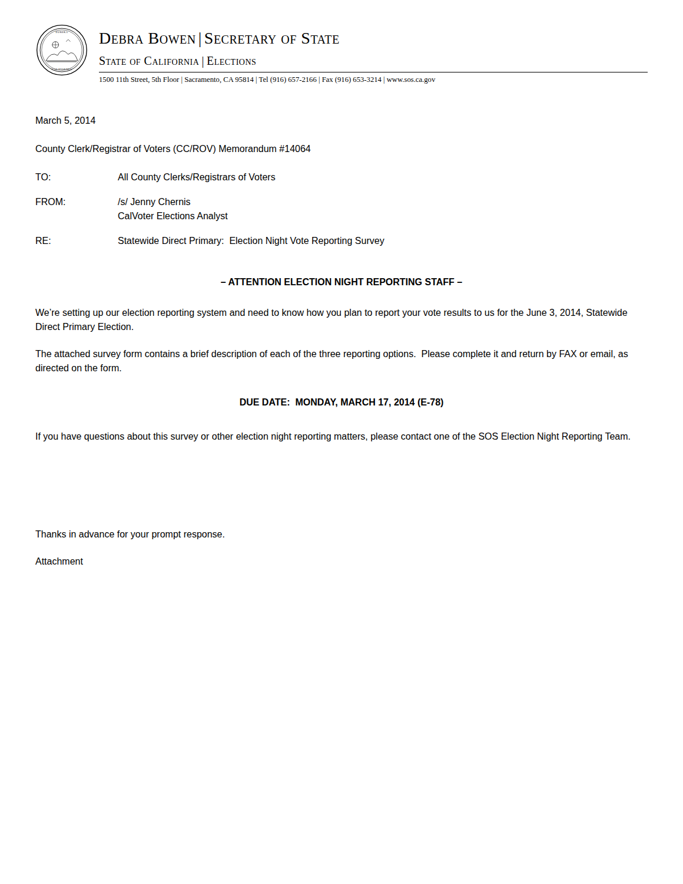CALIFORNIA EUREKA
Debra Bowen|Secretary of State
State of California|Elections
1500 11th Street, 5th Floor | Sacramento, CA 95814 | Tel (916) 657-2166 | Fax (916) 653-3214 | www.sos.ca.gov
March 5, 2014
County Clerk/Registrar of Voters (CC/ROV) Memorandum #14064
| TO: | All County Clerks/Registrars of Voters |
| FROM: | /s/ Jenny Chernis CalVoter Elections Analyst |
| RE: | Statewide Direct Primary: Election Night Vote Reporting Survey |
– ATTENTION ELECTION NIGHT REPORTING STAFF –
We’re setting up our election reporting system and need to know how you plan to report your vote results to us for the June 3, 2014, Statewide Direct Primary Election.
The attached survey form contains a brief description of each of the three reporting options. Please complete it and return by FAX or email, as directed on the form.
DUE DATE: MONDAY, MARCH 17, 2014 (E-78)
If you have questions about this survey or other election night reporting matters, please contact one of the SOS Election Night Reporting Team.
Thanks in advance for your prompt response.
Attachment